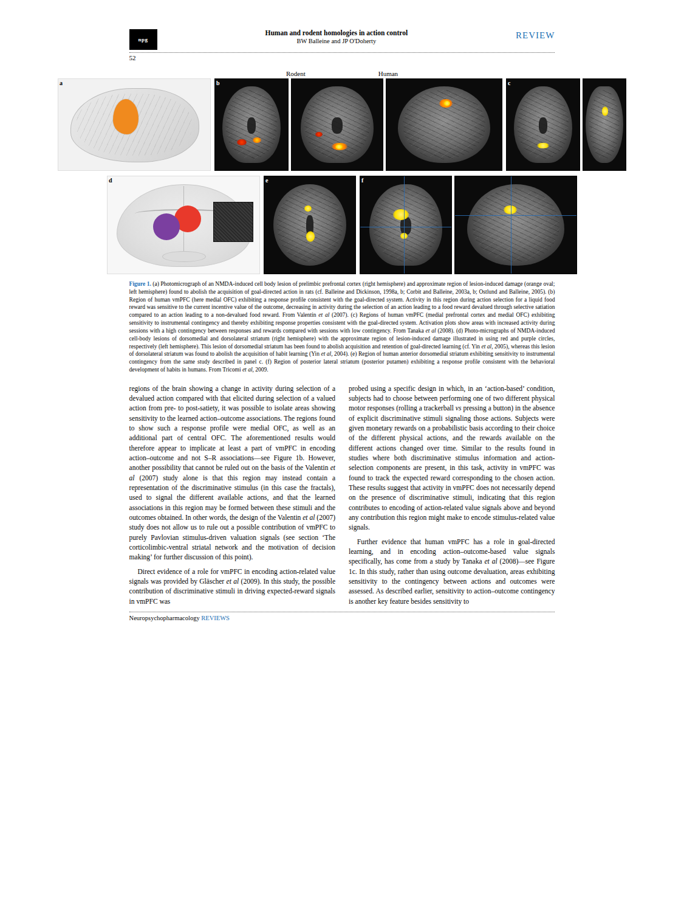npg
Human and rodent homologies in action control
BW Balleine and JP O'Doherty
REVIEW
52
Rodent Human
a
b
c
d
e
f
Figure 1. (a) Photomicrograph of an NMDA-induced cell body lesion of prelimbic prefrontal cortex (right hemisphere) and approximate region of lesion-induced damage (orange oval; left hemisphere) found to abolish the acquisition of goal-directed action in rats (cf. Balleine and Dickinson, 1998a, b; Corbit and Balleine, 2003a, b; Ostlund and Balleine, 2005). (b) Region of human vmPFC (here medial OFC) exhibiting a response profile consistent with the goal-directed system. Activity in this region during action selection for a liquid food reward was sensitive to the current incentive value of the outcome, decreasing in activity during the selection of an action leading to a food reward devalued through selective satiation compared to an action leading to a non-devalued food reward. From Valentin et al (2007). (c) Regions of human vmPFC (medial prefrontal cortex and medial OFC) exhibiting sensitivity to instrumental contingency and thereby exhibiting response properties consistent with the goal-directed system. Activation plots show areas with increased activity during sessions with a high contingency between responses and rewards compared with sessions with low contingency. From Tanaka et al (2008). (d) Photo-micrographs of NMDA-induced cell-body lesions of dorsomedial and dorsolateral striatum (right hemisphere) with the approximate region of lesion-induced damage illustrated in using red and purple circles, respectively (left hemisphere). This lesion of dorsomedial striatum has been found to abolish acquisition and retention of goal-directed learning (cf. Yin et al, 2005), whereas this lesion of dorsolateral striatum was found to abolish the acquisition of habit learning (Yin et al, 2004). (e) Region of human anterior dorsomedial striatum exhibiting sensitivity to instrumental contingency from the same study described in panel c. (f) Region of posterior lateral striatum (posterior putamen) exhibiting a response profile consistent with the behavioral development of habits in humans. From Tricomi et al, 2009.
regions of the brain showing a change in activity during selection of a devalued action compared with that elicited during selection of a valued action from pre- to post-satiety, it was possible to isolate areas showing sensitivity to the learned action–outcome associations. The regions found to show such a response profile were medial OFC, as well as an additional part of central OFC. The aforementioned results would therefore appear to implicate at least a part of vmPFC in encoding action–outcome and not S–R associations—see Figure 1b. However, another possibility that cannot be ruled out on the basis of the Valentin et al (2007) study alone is that this region may instead contain a representation of the discriminative stimulus (in this case the fractals), used to signal the different available actions, and that the learned associations in this region may be formed between these stimuli and the outcomes obtained. In other words, the design of the Valentin et al (2007) study does not allow us to rule out a possible contribution of vmPFC to purely Pavlovian stimulus-driven valuation signals (see section ‘The corticolimbic-ventral striatal network and the motivation of decision making’ for further discussion of this point).
Direct evidence of a role for vmPFC in encoding action-related value signals was provided by Gläscher et al (2009). In this study, the possible contribution of discriminative stimuli in driving expected-reward signals in vmPFC was
probed using a specific design in which, in an ‘action-based’ condition, subjects had to choose between performing one of two different physical motor responses (rolling a trackerball vs pressing a button) in the absence of explicit discriminative stimuli signaling those actions. Subjects were given monetary rewards on a probabilistic basis according to their choice of the different physical actions, and the rewards available on the different actions changed over time. Similar to the results found in studies where both discriminative stimulus information and action-selection components are present, in this task, activity in vmPFC was found to track the expected reward corresponding to the chosen action. These results suggest that activity in vmPFC does not necessarily depend on the presence of discriminative stimuli, indicating that this region contributes to encoding of action-related value signals above and beyond any contribution this region might make to encode stimulus-related value signals.
Further evidence that human vmPFC has a role in goal-directed learning, and in encoding action–outcome-based value signals specifically, has come from a study by Tanaka et al (2008)—see Figure 1c. In this study, rather than using outcome devaluation, areas exhibiting sensitivity to the contingency between actions and outcomes were assessed. As described earlier, sensitivity to action–outcome contingency is another key feature besides sensitivity to
Neuropsychopharmacology REVIEWS